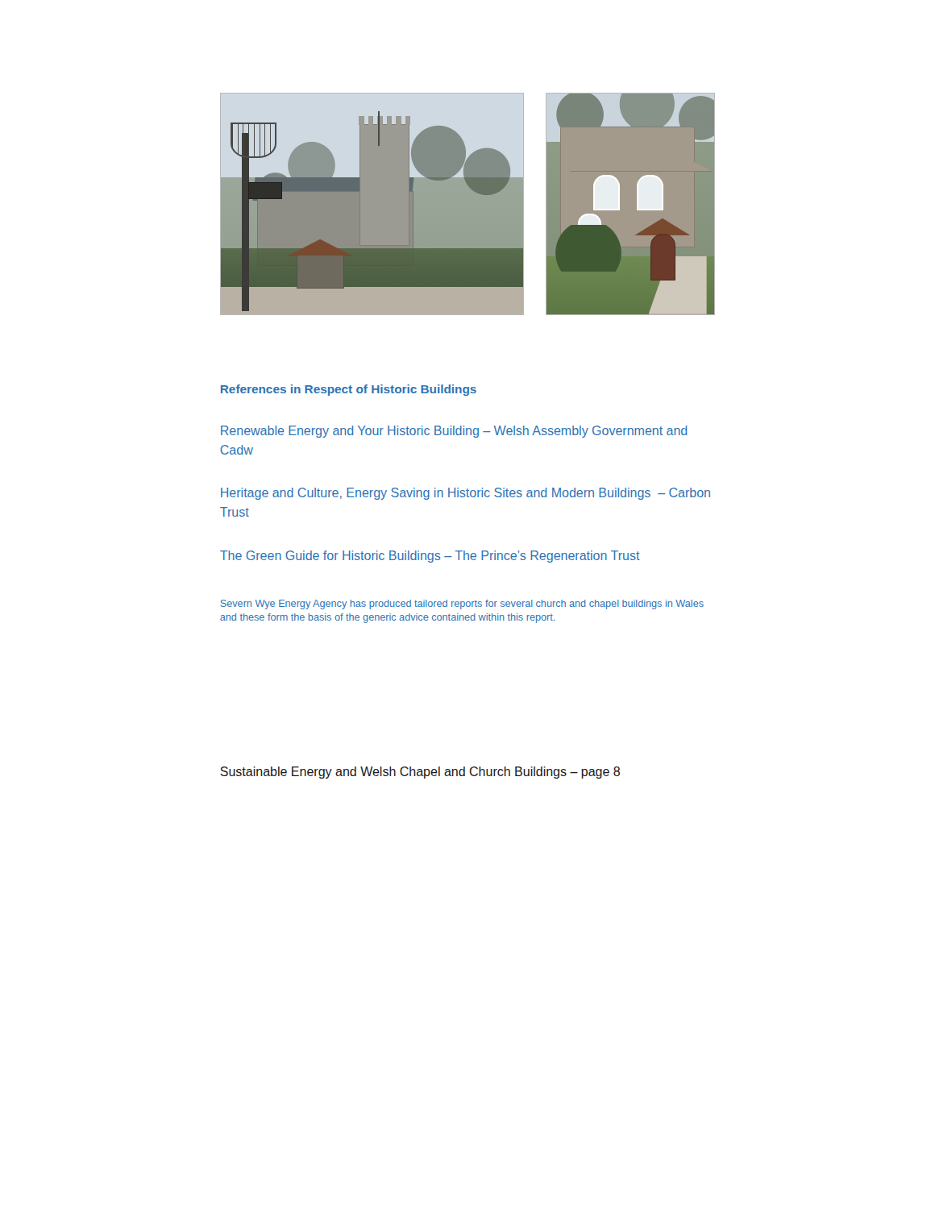References in Respect of Historic Buildings
Renewable Energy and Your Historic Building – Welsh Assembly Government and Cadw
Heritage and Culture, Energy Saving in Historic Sites and Modern Buildings – Carbon Trust
The Green Guide for Historic Buildings – The Prince’s Regeneration Trust
Severn Wye Energy Agency has produced tailored reports for several church and chapel buildings in Wales and these form the basis of the generic advice contained within this report.
Sustainable Energy and Welsh Chapel and Church Buildings – page 8